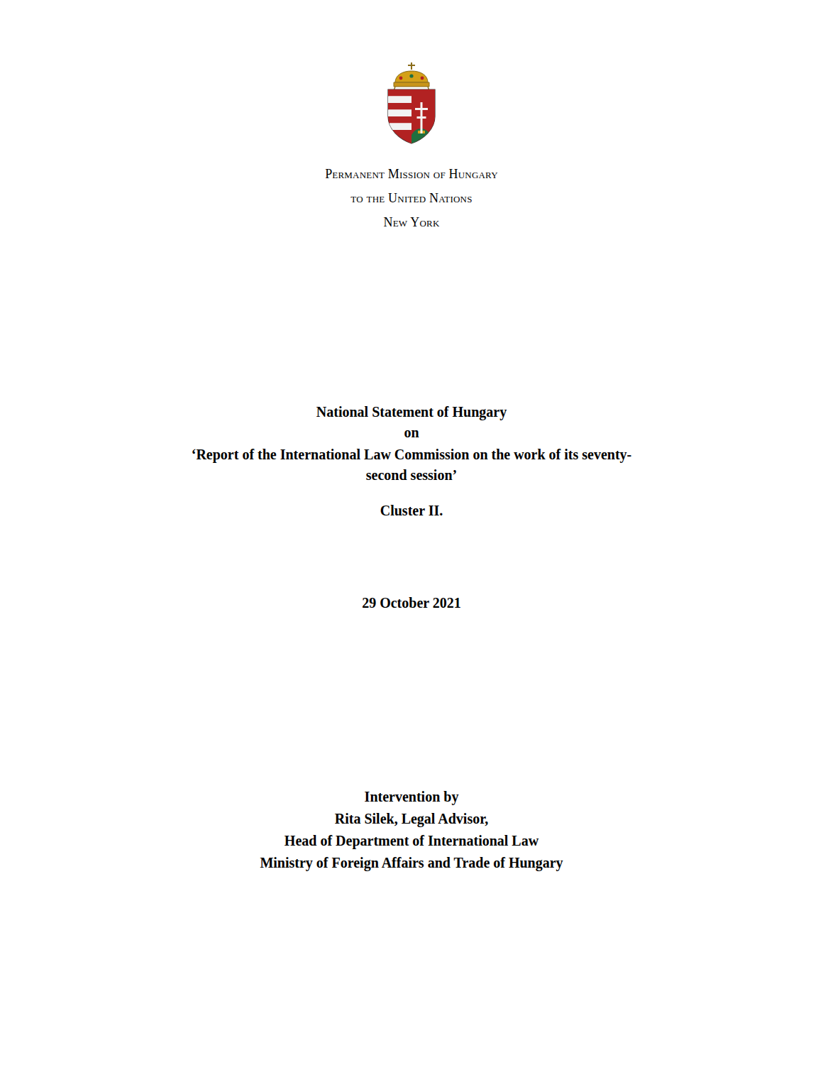Permanent Mission of Hungary
to the United Nations
New York
National Statement of Hungary
on
‘Report of the International Law Commission on the work of its seventy-second session’
Cluster II.
29 October 2021
Intervention by
Rita Silek, Legal Advisor,
Head of Department of International Law
Ministry of Foreign Affairs and Trade of Hungary